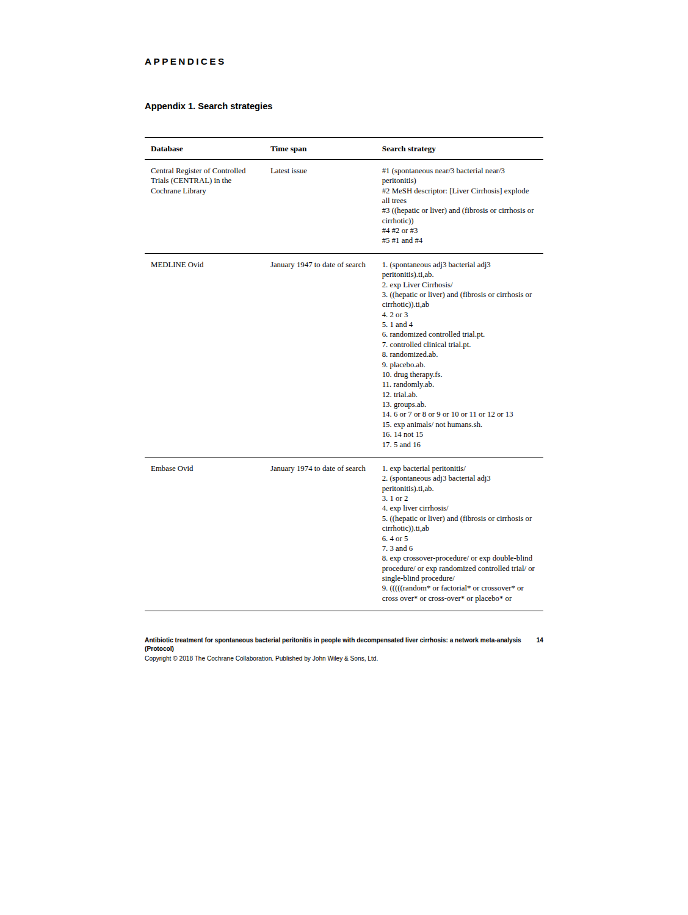APPENDICES
Appendix 1. Search strategies
| Database | Time span | Search strategy |
| --- | --- | --- |
| Central Register of Controlled Trials (CENTRAL) in the Cochrane Library | Latest issue | #1 (spontaneous near/3 bacterial near/3 peritonitis) #2 MeSH descriptor: [Liver Cirrhosis] explode all trees #3 ((hepatic or liver) and (fibrosis or cirrhosis or cirrhotic)) #4 #2 or #3 #5 #1 and #4 |
| MEDLINE Ovid | January 1947 to date of search | 1. (spontaneous adj3 bacterial adj3 peritonitis).ti,ab. 2. exp Liver Cirrhosis/ 3. ((hepatic or liver) and (fibrosis or cirrhosis or cirrhotic)).ti,ab 4. 2 or 3 5. 1 and 4 6. randomized controlled trial.pt. 7. controlled clinical trial.pt. 8. randomized.ab. 9. placebo.ab. 10. drug therapy.fs. 11. randomly.ab. 12. trial.ab. 13. groups.ab. 14. 6 or 7 or 8 or 9 or 10 or 11 or 12 or 13 15. exp animals/ not humans.sh. 16. 14 not 15 17. 5 and 16 |
| Embase Ovid | January 1974 to date of search | 1. exp bacterial peritonitis/ 2. (spontaneous adj3 bacterial adj3 peritonitis).ti,ab. 3. 1 or 2 4. exp liver cirrhosis/ 5. ((hepatic or liver) and (fibrosis or cirrhosis or cirrhotic)).ti,ab 6. 4 or 5 7. 3 and 6 8. exp crossover-procedure/ or exp double-blind procedure/ or exp randomized controlled trial/ or single-blind procedure/ 9. (((((random* or factorial* or crossover* or cross over* or cross-over* or placebo* or |
14 Antibiotic treatment for spontaneous bacterial peritonitis in people with decompensated liver cirrhosis: a network meta-analysis (Protocol) Copyright © 2018 The Cochrane Collaboration. Published by John Wiley & Sons, Ltd.